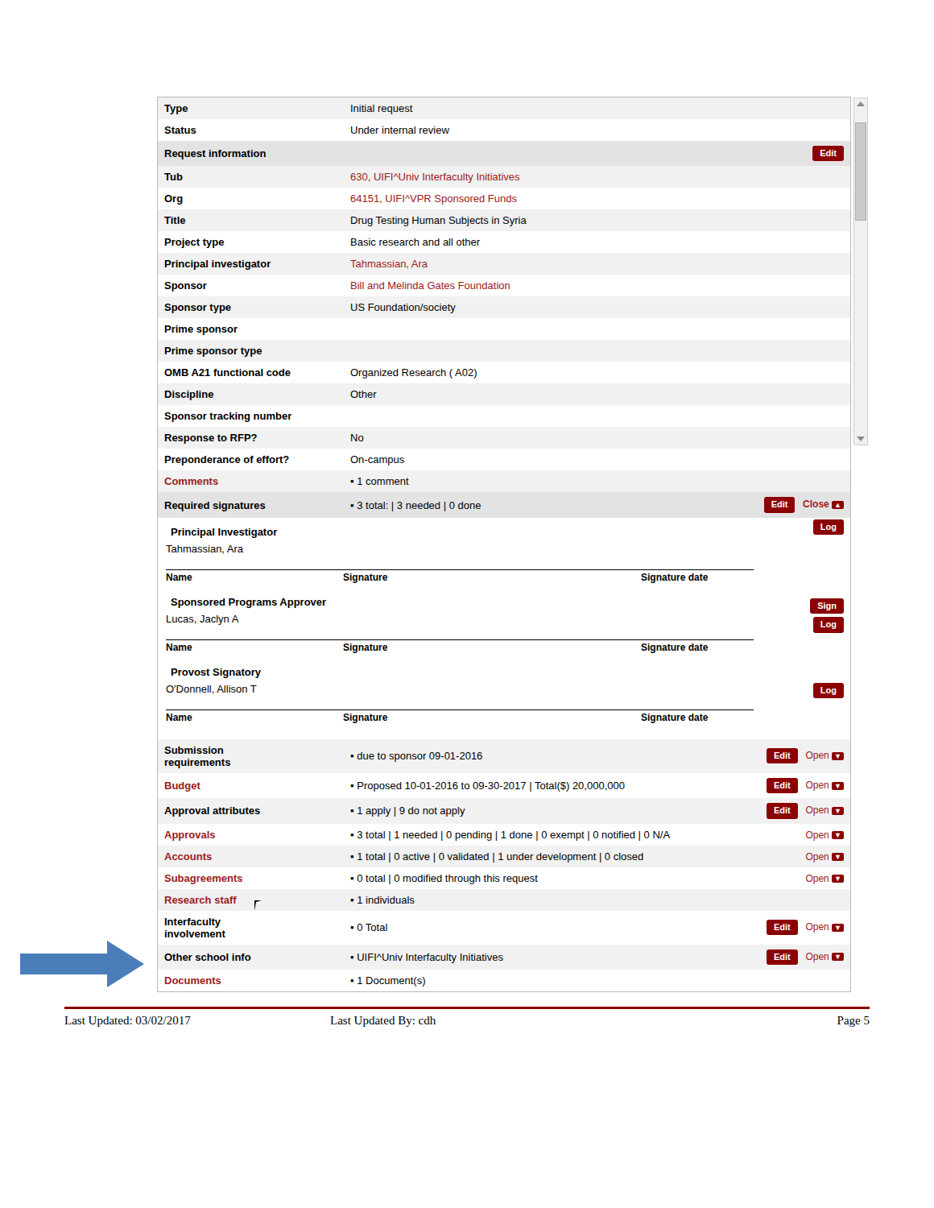| Type | Initial request |
| Status | Under internal review |
| Request information | Edit |
| Tub | 630, UIFI^Univ Interfaculty Initiatives |
| Org | 64151, UIFI^VPR Sponsored Funds |
| Title | Drug Testing Human Subjects in Syria |
| Project type | Basic research and all other |
| Principal investigator | Tahmassian, Ara |
| Sponsor | Bill and Melinda Gates Foundation |
| Sponsor type | US Foundation/society |
| Prime sponsor | |
| Prime sponsor type | |
| OMB A21 functional code | Organized Research ( A02) |
| Discipline | Other |
| Sponsor tracking number | |
| Response to RFP? | No |
| Preponderance of effort? | On-campus |
| Comments | 1 comment |
| Required signatures | / 3 total: / 3 needed / 0 done / Edit Close ▲ / |
Log
Principal Investigator
Tahmassian, Ara
| Name | Signature | Signature date | |
Sign
Log
Sponsored Programs Approver
Lucas, Jaclyn A
| Name | Signature | Signature date | |
Log
Provost Signatory
O'Donnell, Allison T
| Name | Signature | Signature date | |
| Submission requirements | / due to sponsor 09-01-2016 / Edit Open ▼ / |
| Budget | / Proposed 10-01-2016 to 09-30-2017 / Total($) 20,000,000 / Edit Open ▼ / |
| Approval attributes | / 1 apply / 9 do not apply / Edit Open ▼ / |
| Approvals | / 3 total / 1 needed / 0 pending / 1 done / 0 exempt / 0 notified / 0 N/A / Open ▼ / |
| Accounts | / 1 total / 0 active / 0 validated / 1 under development / 0 closed / Open ▼ / |
| Subagreements | / 0 total / 0 modified through this request / Open ▼ / |
| Research staff | 1 individuals |
| Interfaculty involvement | / 0 Total / Edit Open ▼ / |
| Other school info | / UIFI^Univ Interfaculty Initiatives / Edit Open ▼ / |
| Documents | 1 Document(s) |
Last Updated: 03/02/2017 Last Updated By: cdh Page 5